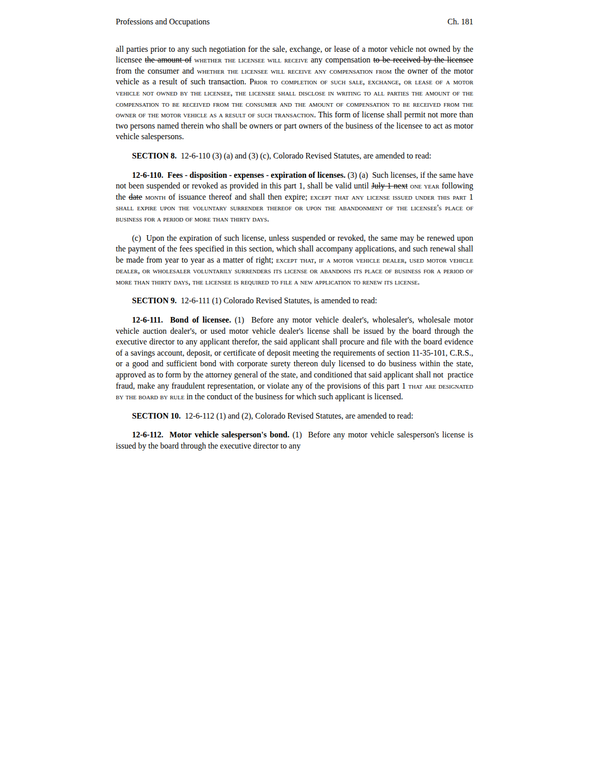Professions and Occupations Ch. 181
all parties prior to any such negotiation for the sale, exchange, or lease of a motor vehicle not owned by the licensee the amount of whether the licensee will receive any compensation to be received by the licensee from the consumer and whether the licensee will receive any compensation from the owner of the motor vehicle as a result of such transaction. Prior to completion of such sale, exchange, or lease of a motor vehicle not owned by the licensee, the licensee shall disclose in writing to all parties the amount of the compensation to be received from the consumer and the amount of compensation to be received from the owner of the motor vehicle as a result of such transaction. This form of license shall permit not more than two persons named therein who shall be owners or part owners of the business of the licensee to act as motor vehicle salespersons.
SECTION 8. 12-6-110 (3) (a) and (3) (c), Colorado Revised Statutes, are amended to read:
12-6-110. Fees - disposition - expenses - expiration of licenses. (3) (a) Such licenses, if the same have not been suspended or revoked as provided in this part 1, shall be valid until July 1 next one year following the date month of issuance thereof and shall then expire; except that any license issued under this part 1 shall expire upon the voluntary surrender thereof or upon the abandonment of the licensee's place of business for a period of more than thirty days.
(c) Upon the expiration of such license, unless suspended or revoked, the same may be renewed upon the payment of the fees specified in this section, which shall accompany applications, and such renewal shall be made from year to year as a matter of right; except that, if a motor vehicle dealer, used motor vehicle dealer, or wholesaler voluntarily surrenders its license or abandons its place of business for a period of more than thirty days, the licensee is required to file a new application to renew its license.
SECTION 9. 12-6-111 (1) Colorado Revised Statutes, is amended to read:
12-6-111. Bond of licensee. (1) Before any motor vehicle dealer's, wholesaler's, wholesale motor vehicle auction dealer's, or used motor vehicle dealer's license shall be issued by the board through the executive director to any applicant therefor, the said applicant shall procure and file with the board evidence of a savings account, deposit, or certificate of deposit meeting the requirements of section 11-35-101, C.R.S., or a good and sufficient bond with corporate surety thereon duly licensed to do business within the state, approved as to form by the attorney general of the state, and conditioned that said applicant shall not practice fraud, make any fraudulent representation, or violate any of the provisions of this part 1 that are designated by the board by rule in the conduct of the business for which such applicant is licensed.
SECTION 10. 12-6-112 (1) and (2), Colorado Revised Statutes, are amended to read:
12-6-112. Motor vehicle salesperson's bond. (1) Before any motor vehicle salesperson's license is issued by the board through the executive director to any